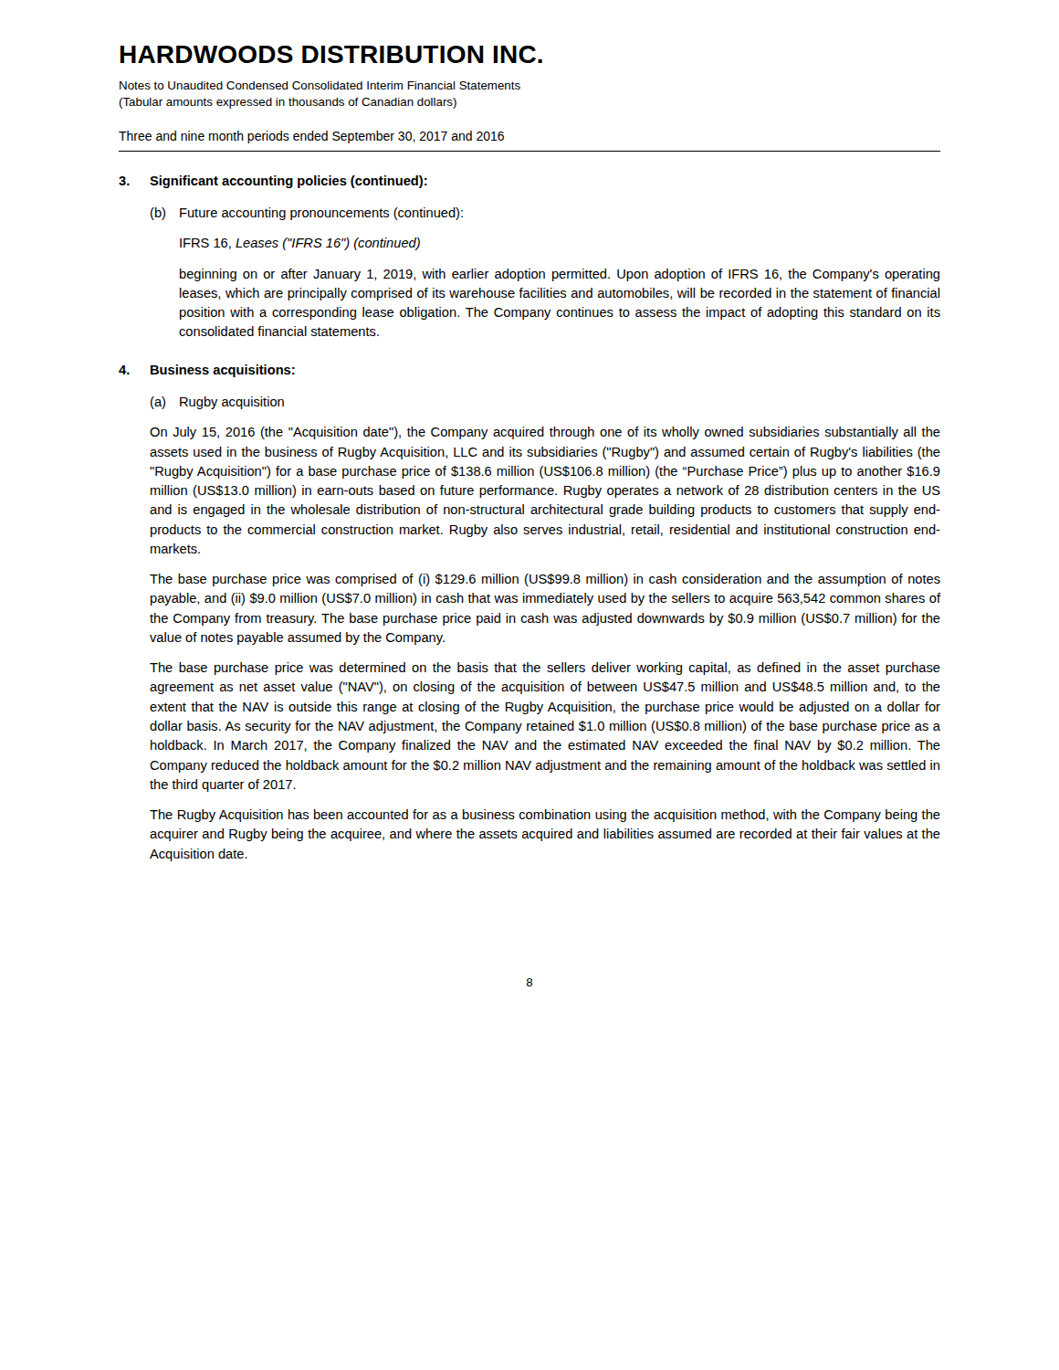HARDWOODS DISTRIBUTION INC.
Notes to Unaudited Condensed Consolidated Interim Financial Statements
(Tabular amounts expressed in thousands of Canadian dollars)
Three and nine month periods ended September 30, 2017 and 2016
3. Significant accounting policies (continued):
(b) Future accounting pronouncements (continued):
IFRS 16, Leases ("IFRS 16") (continued)
beginning on or after January 1, 2019, with earlier adoption permitted. Upon adoption of IFRS 16, the Company's operating leases, which are principally comprised of its warehouse facilities and automobiles, will be recorded in the statement of financial position with a corresponding lease obligation. The Company continues to assess the impact of adopting this standard on its consolidated financial statements.
4. Business acquisitions:
(a) Rugby acquisition
On July 15, 2016 (the "Acquisition date"), the Company acquired through one of its wholly owned subsidiaries substantially all the assets used in the business of Rugby Acquisition, LLC and its subsidiaries ("Rugby") and assumed certain of Rugby's liabilities (the "Rugby Acquisition") for a base purchase price of $138.6 million (US$106.8 million) (the “Purchase Price”) plus up to another $16.9 million (US$13.0 million) in earn-outs based on future performance. Rugby operates a network of 28 distribution centers in the US and is engaged in the wholesale distribution of non-structural architectural grade building products to customers that supply end-products to the commercial construction market. Rugby also serves industrial, retail, residential and institutional construction end-markets.
The base purchase price was comprised of (i) $129.6 million (US$99.8 million) in cash consideration and the assumption of notes payable, and (ii) $9.0 million (US$7.0 million) in cash that was immediately used by the sellers to acquire 563,542 common shares of the Company from treasury. The base purchase price paid in cash was adjusted downwards by $0.9 million (US$0.7 million) for the value of notes payable assumed by the Company.
The base purchase price was determined on the basis that the sellers deliver working capital, as defined in the asset purchase agreement as net asset value ("NAV"), on closing of the acquisition of between US$47.5 million and US$48.5 million and, to the extent that the NAV is outside this range at closing of the Rugby Acquisition, the purchase price would be adjusted on a dollar for dollar basis. As security for the NAV adjustment, the Company retained $1.0 million (US$0.8 million) of the base purchase price as a holdback. In March 2017, the Company finalized the NAV and the estimated NAV exceeded the final NAV by $0.2 million. The Company reduced the holdback amount for the $0.2 million NAV adjustment and the remaining amount of the holdback was settled in the third quarter of 2017.
The Rugby Acquisition has been accounted for as a business combination using the acquisition method, with the Company being the acquirer and Rugby being the acquiree, and where the assets acquired and liabilities assumed are recorded at their fair values at the Acquisition date.
8